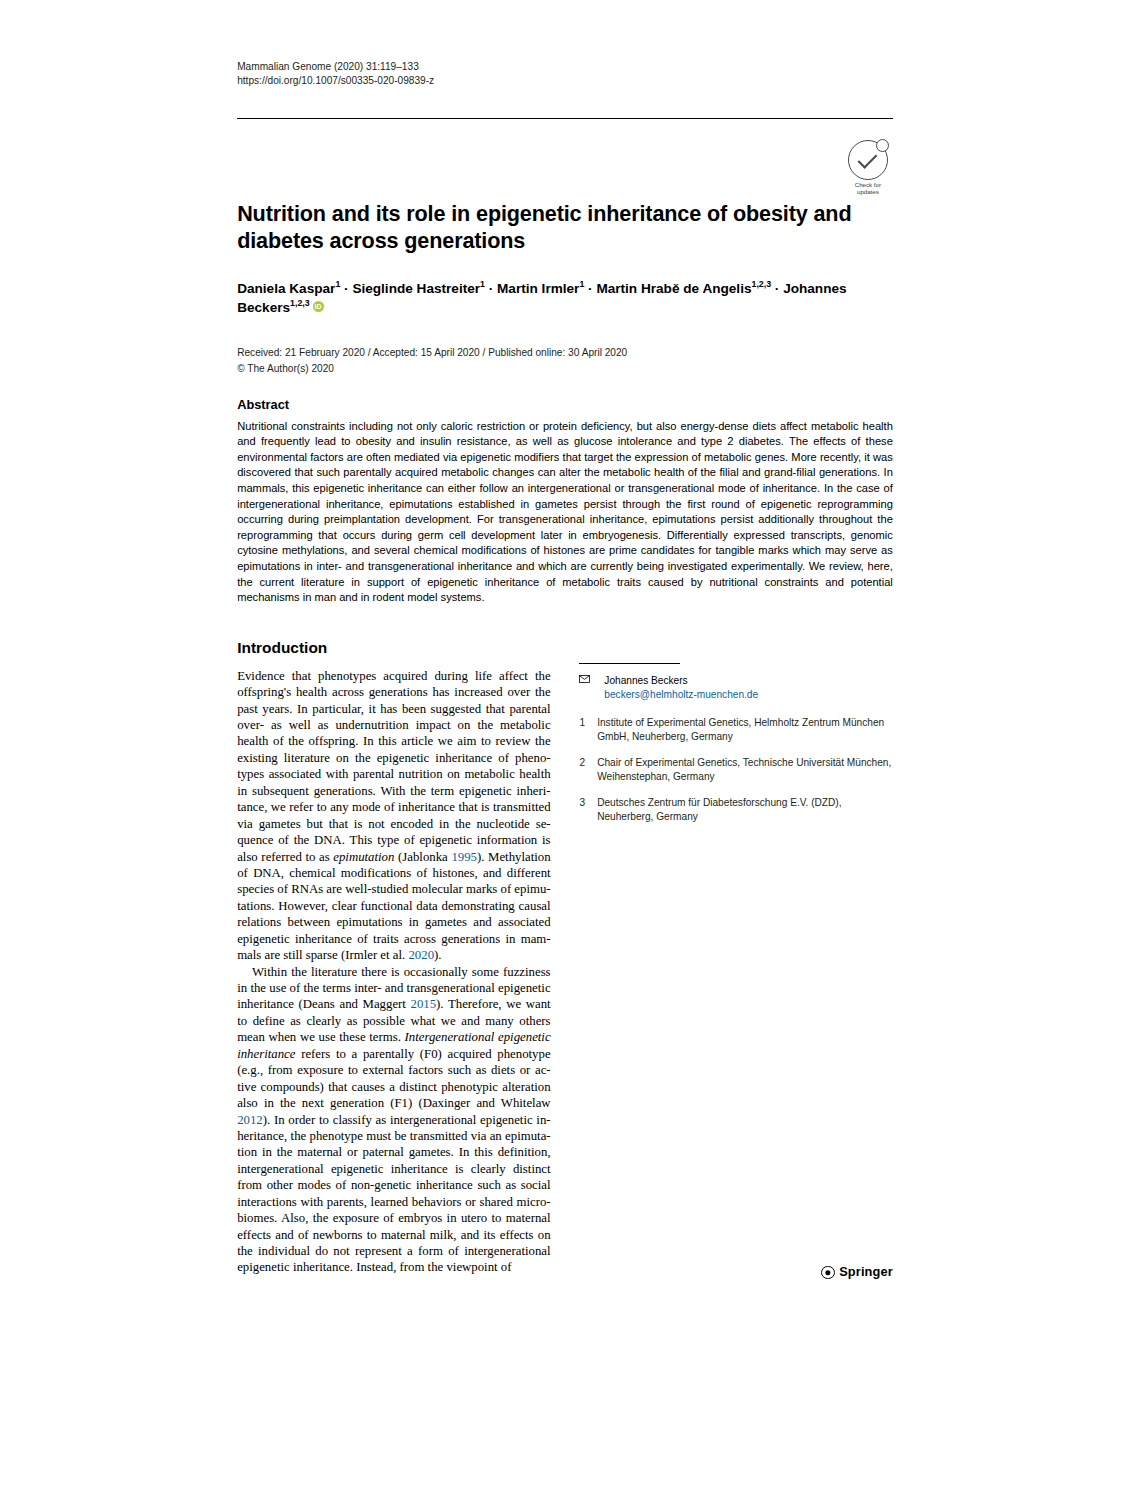Mammalian Genome (2020) 31:119–133
https://doi.org/10.1007/s00335-020-09839-z
Check for
updates
Nutrition and its role in epigenetic inheritance of obesity and diabetes across generations
Daniela Kaspar1 · Sieglinde Hastreiter1 · Martin Irmler1 · Martin Hrabě de Angelis1,2,3 · Johannes Beckers1,2,3
Received: 21 February 2020 / Accepted: 15 April 2020 / Published online: 30 April 2020
© The Author(s) 2020
Abstract
Nutritional constraints including not only caloric restriction or protein deficiency, but also energy-dense diets affect metabolic health and frequently lead to obesity and insulin resistance, as well as glucose intolerance and type 2 diabetes. The effects of these environmental factors are often mediated via epigenetic modifiers that target the expression of metabolic genes. More recently, it was discovered that such parentally acquired metabolic changes can alter the metabolic health of the filial and grand-filial generations. In mammals, this epigenetic inheritance can either follow an intergenerational or transgenerational mode of inheritance. In the case of intergenerational inheritance, epimutations established in gametes persist through the first round of epigenetic reprogramming occurring during preimplantation development. For transgenerational inheritance, epimutations persist additionally throughout the reprogramming that occurs during germ cell development later in embryogenesis. Differentially expressed transcripts, genomic cytosine methylations, and several chemical modifications of histones are prime candidates for tangible marks which may serve as epimutations in inter- and transgenerational inheritance and which are currently being investigated experimentally. We review, here, the current literature in support of epigenetic inheritance of metabolic traits caused by nutritional constraints and potential mechanisms in man and in rodent model systems.
Introduction
Evidence that phenotypes acquired during life affect the offspring's health across generations has increased over the past years. In particular, it has been suggested that parental over- as well as undernutrition impact on the metabolic health of the offspring. In this article we aim to review the existing literature on the epigenetic inheritance of phenotypes associated with parental nutrition on metabolic health in subsequent generations. With the term epigenetic inheritance, we refer to any mode of inheritance that is transmitted via gametes but that is not encoded in the nucleotide sequence of the DNA. This type of epigenetic information is also referred to as epimutation (Jablonka 1995). Methylation of DNA, chemical modifications of histones, and different species of RNAs are well-studied molecular marks of epimutations. However, clear functional data demonstrating causal relations between epimutations in gametes and associated epigenetic inheritance of traits across generations in mammals are still sparse (Irmler et al. 2020).
Within the literature there is occasionally some fuzziness in the use of the terms inter- and transgenerational epigenetic inheritance (Deans and Maggert 2015). Therefore, we want to define as clearly as possible what we and many others mean when we use these terms. Intergenerational epigenetic inheritance refers to a parentally (F0) acquired phenotype (e.g., from exposure to external factors such as diets or active compounds) that causes a distinct phenotypic alteration also in the next generation (F1) (Daxinger and Whitelaw 2012). In order to classify as intergenerational epigenetic inheritance, the phenotype must be transmitted via an epimutation in the maternal or paternal gametes. In this definition, intergenerational epigenetic inheritance is clearly distinct from other modes of non-genetic inheritance such as social interactions with parents, learned behaviors or shared microbiomes. Also, the exposure of embryos in utero to maternal effects and of newborns to maternal milk, and its effects on the individual do not represent a form of intergenerational epigenetic inheritance. Instead, from the viewpoint of
Johannes Beckers
beckers@helmholtz-muenchen.de
1
Institute of Experimental Genetics, Helmholtz Zentrum München GmbH, Neuherberg, Germany
2
Chair of Experimental Genetics, Technische Universität München, Weihenstephan, Germany
3
Deutsches Zentrum für Diabetesforschung E.V. (DZD), Neuherberg, Germany
Springer